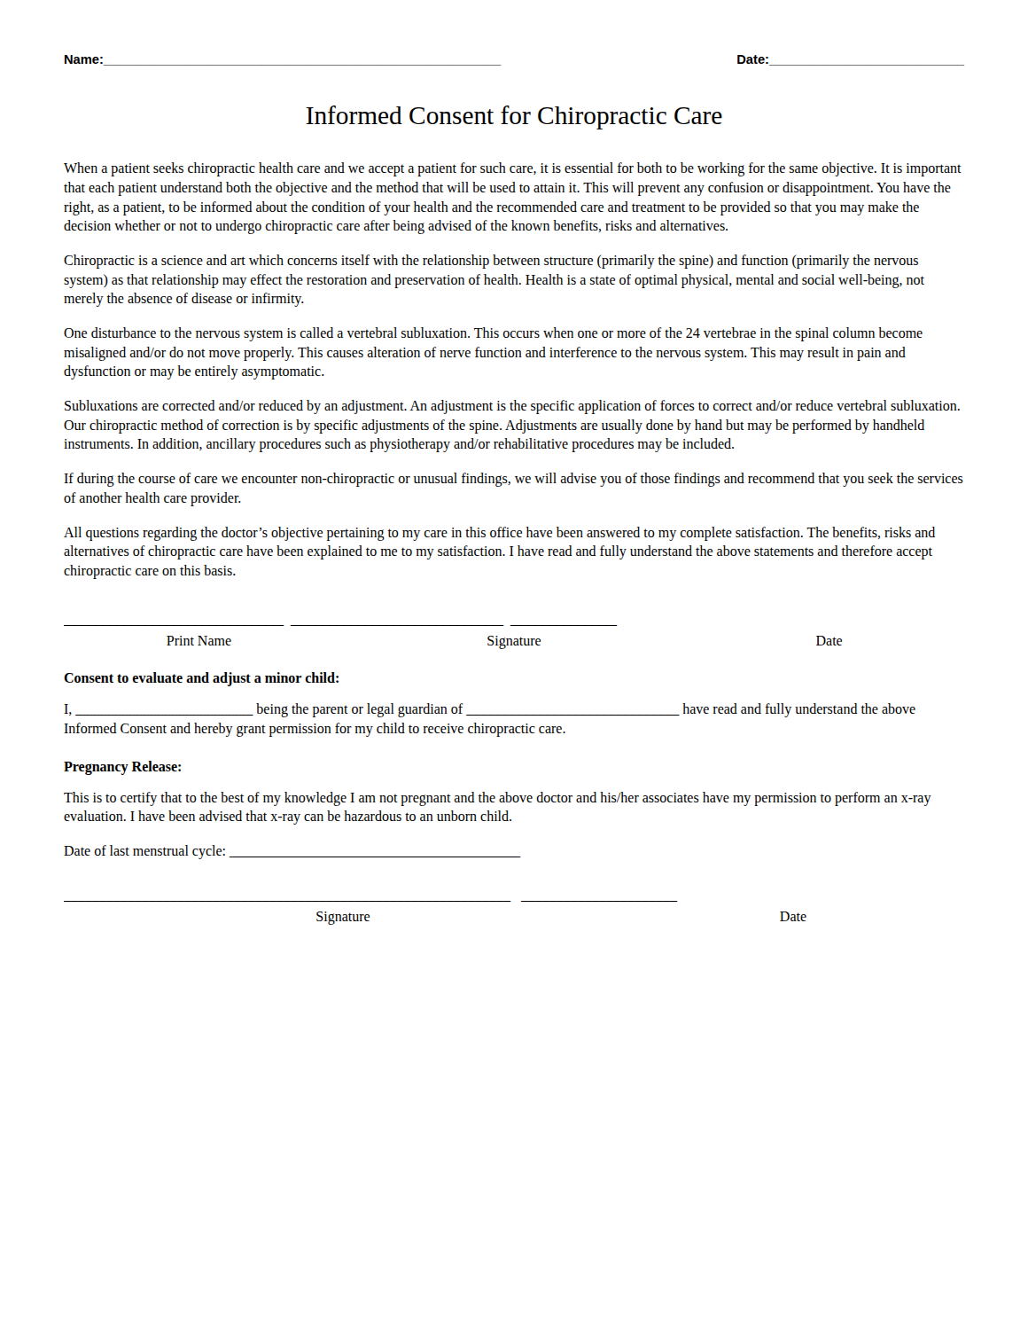Name:_______________________________________________________ Date:___________________________
Informed Consent for Chiropractic Care
When a patient seeks chiropractic health care and we accept a patient for such care, it is essential for both to be working for the same objective. It is important that each patient understand both the objective and the method that will be used to attain it. This will prevent any confusion or disappointment. You have the right, as a patient, to be informed about the condition of your health and the recommended care and treatment to be provided so that you may make the decision whether or not to undergo chiropractic care after being advised of the known benefits, risks and alternatives.
Chiropractic is a science and art which concerns itself with the relationship between structure (primarily the spine) and function (primarily the nervous system) as that relationship may effect the restoration and preservation of health. Health is a state of optimal physical, mental and social well-being, not merely the absence of disease or infirmity.
One disturbance to the nervous system is called a vertebral subluxation. This occurs when one or more of the 24 vertebrae in the spinal column become misaligned and/or do not move properly. This causes alteration of nerve function and interference to the nervous system. This may result in pain and dysfunction or may be entirely asymptomatic.
Subluxations are corrected and/or reduced by an adjustment. An adjustment is the specific application of forces to correct and/or reduce vertebral subluxation. Our chiropractic method of correction is by specific adjustments of the spine. Adjustments are usually done by hand but may be performed by handheld instruments. In addition, ancillary procedures such as physiotherapy and/or rehabilitative procedures may be included.
If during the course of care we encounter non-chiropractic or unusual findings, we will advise you of those findings and recommend that you seek the services of another health care provider.
All questions regarding the doctor’s objective pertaining to my care in this office have been answered to my complete satisfaction. The benefits, risks and alternatives of chiropractic care have been explained to me to my satisfaction. I have read and fully understand the above statements and therefore accept chiropractic care on this basis.
_______________________________ ______________________________ _______________
Print Name Signature Date
Consent to evaluate and adjust a minor child:
I, _________________________ being the parent or legal guardian of ______________________________ have read and fully understand the above Informed Consent and hereby grant permission for my child to receive chiropractic care.
Pregnancy Release:
This is to certify that to the best of my knowledge I am not pregnant and the above doctor and his/her associates have my permission to perform an x-ray evaluation. I have been advised that x-ray can be hazardous to an unborn child.
Date of last menstrual cycle: _________________________________________
_______________________________________________________________ ______________________
Signature Date